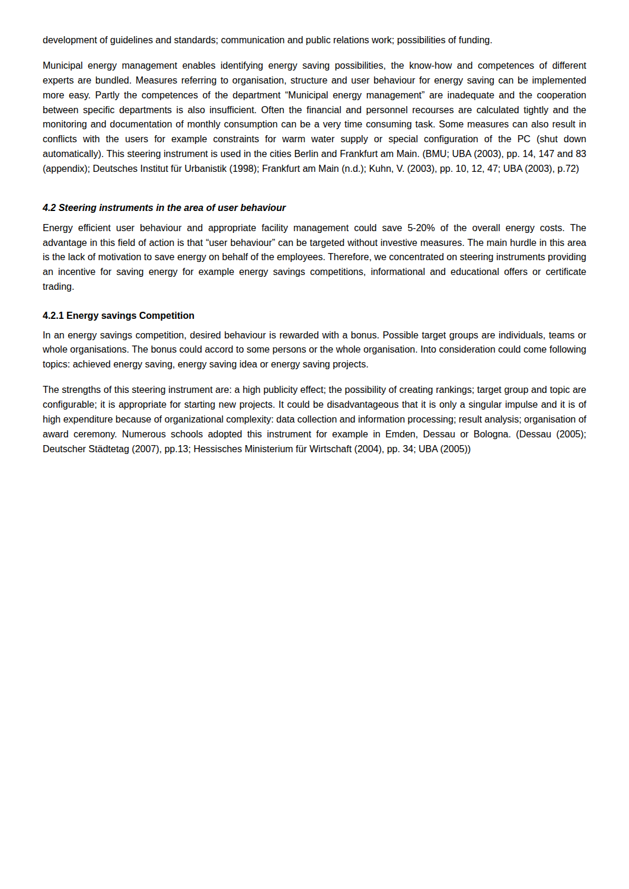development of guidelines and standards; communication and public relations work; possibilities of funding.
Municipal energy management enables identifying energy saving possibilities, the know-how and competences of different experts are bundled. Measures referring to organisation, structure and user behaviour for energy saving can be implemented more easy. Partly the competences of the department “Municipal energy management” are inadequate and the cooperation between specific departments is also insufficient. Often the financial and personnel recourses are calculated tightly and the monitoring and documentation of monthly consumption can be a very time consuming task. Some measures can also result in conflicts with the users for example constraints for warm water supply or special configuration of the PC (shut down automatically). This steering instrument is used in the cities Berlin and Frankfurt am Main. (BMU; UBA (2003), pp. 14, 147 and 83 (appendix); Deutsches Institut für Urbanistik (1998); Frankfurt am Main (n.d.); Kuhn, V. (2003), pp. 10, 12, 47; UBA (2003), p.72)
4.2 Steering instruments in the area of user behaviour
Energy efficient user behaviour and appropriate facility management could save 5-20% of the overall energy costs. The advantage in this field of action is that “user behaviour” can be targeted without investive measures. The main hurdle in this area is the lack of motivation to save energy on behalf of the employees. Therefore, we concentrated on steering instruments providing an incentive for saving energy for example energy savings competitions, informational and educational offers or certificate trading.
4.2.1 Energy savings Competition
In an energy savings competition, desired behaviour is rewarded with a bonus. Possible target groups are individuals, teams or whole organisations. The bonus could accord to some persons or the whole organisation. Into consideration could come following topics: achieved energy saving, energy saving idea or energy saving projects.
The strengths of this steering instrument are: a high publicity effect; the possibility of creating rankings; target group and topic are configurable; it is appropriate for starting new projects. It could be disadvantageous that it is only a singular impulse and it is of high expenditure because of organizational complexity: data collection and information processing; result analysis; organisation of award ceremony. Numerous schools adopted this instrument for example in Emden, Dessau or Bologna. (Dessau (2005); Deutscher Städtetag (2007), pp.13; Hessisches Ministerium für Wirtschaft (2004), pp. 34; UBA (2005))